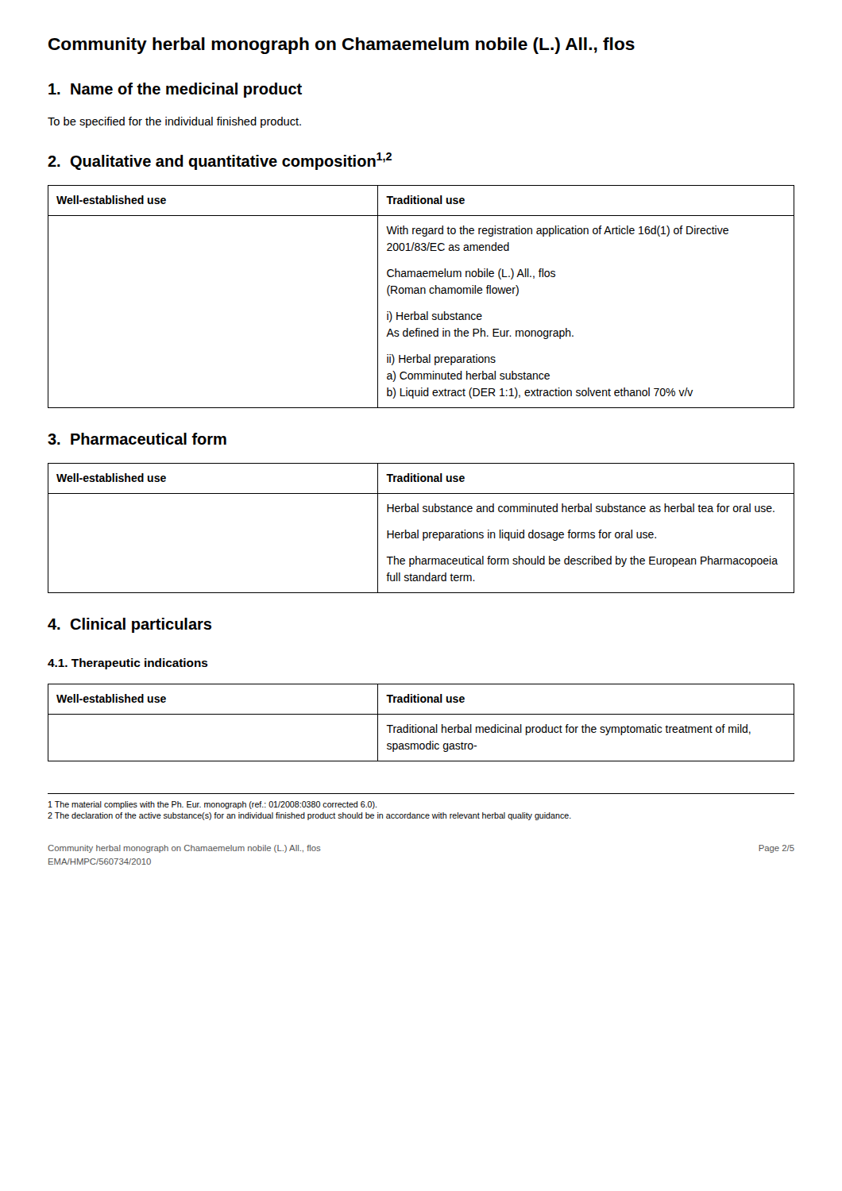Community herbal monograph on Chamaemelum nobile (L.) All., flos
1. Name of the medicinal product
To be specified for the individual finished product.
2. Qualitative and quantitative composition1,2
| Well-established use | Traditional use |
| | With regard to the registration application of Article 16d(1) of Directive 2001/83/EC as amended Chamaemelum nobile (L.) All., flos (Roman chamomile flower) i) Herbal substance As defined in the Ph. Eur. monograph. ii) Herbal preparations a) Comminuted herbal substance b) Liquid extract (DER 1:1), extraction solvent ethanol 70% v/v |
3. Pharmaceutical form
| Well-established use | Traditional use |
| | Herbal substance and comminuted herbal substance as herbal tea for oral use. Herbal preparations in liquid dosage forms for oral use. The pharmaceutical form should be described by the European Pharmacopoeia full standard term. |
4. Clinical particulars
4.1. Therapeutic indications
| Well-established use | Traditional use |
| | Traditional herbal medicinal product for the symptomatic treatment of mild, spasmodic gastro- |
1 The material complies with the Ph. Eur. monograph (ref.: 01/2008:0380 corrected 6.0).
2 The declaration of the active substance(s) for an individual finished product should be in accordance with relevant herbal quality guidance.
Community herbal monograph on Chamaemelum nobile (L.) All., flos
EMA/HMPC/560734/2010
Page 2/5